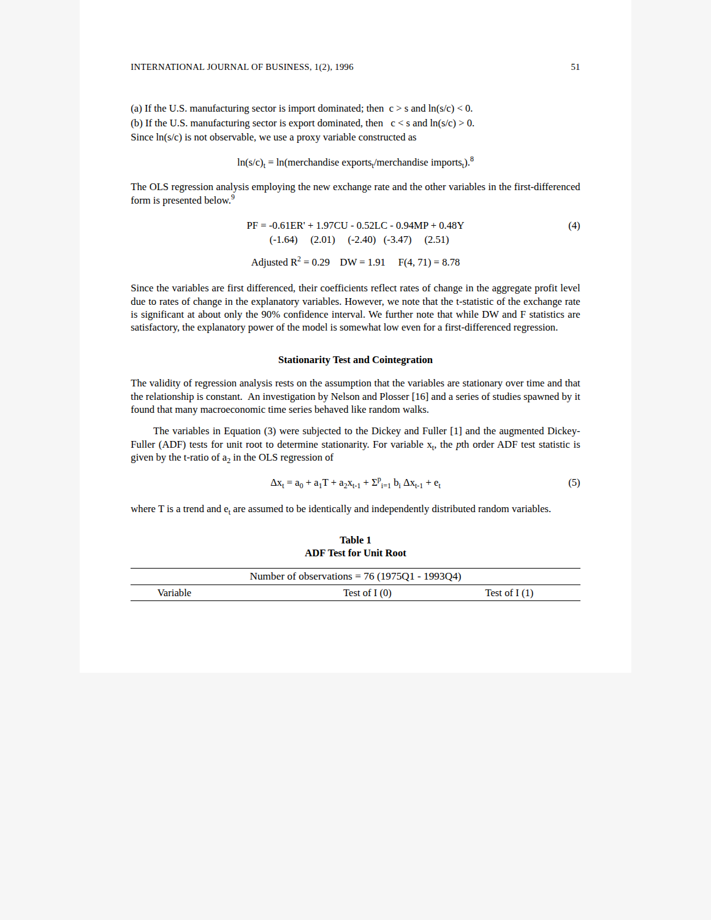International Journal of Business, 1(2), 1996 51
(a) If the U.S. manufacturing sector is import dominated; then c > s and ln(s/c) < 0.
(b) If the U.S. manufacturing sector is export dominated, then c < s and ln(s/c) > 0.
Since ln(s/c) is not observable, we use a proxy variable constructed as
ln(s/c)t = ln(merchandise exportst/merchandise importst).8
The OLS regression analysis employing the new exchange rate and the other variables in the first-differenced form is presented below.9
PF = -0.61ER' + 1.97CU - 0.52LC - 0.94MP + 0.48Y(4)
(-1.64) (2.01) (-2.40) (-3.47) (2.51)
Adjusted R2 = 0.29 DW = 1.91 F(4, 71) = 8.78
Since the variables are first differenced, their coefficients reflect rates of change in the aggregate profit level due to rates of change in the explanatory variables. However, we note that the t-statistic of the exchange rate is significant at about only the 90% confidence interval. We further note that while DW and F statistics are satisfactory, the explanatory power of the model is somewhat low even for a first-differenced regression.
Stationarity Test and Cointegration
The validity of regression analysis rests on the assumption that the variables are stationary over time and that the relationship is constant. An investigation by Nelson and Plosser [16] and a series of studies spawned by it found that many macroeconomic time series behaved like random walks.
The variables in Equation (3) were subjected to the Dickey and Fuller [1] and the augmented Dickey-Fuller (ADF) tests for unit root to determine stationarity. For variable xt, the pth order ADF test statistic is given by the t-ratio of a2 in the OLS regression of
Δxt = a0 + a1T + a2xt-1 + Σpi=1 bi Δxt-1 + et(5)
where T is a trend and et are assumed to be identically and independently distributed random variables.
Table 1
ADF Test for Unit Root
| Number of observations = 76 (1975Q1 - 1993Q4) |
| Variable | Test of I (0) | Test of I (1) |